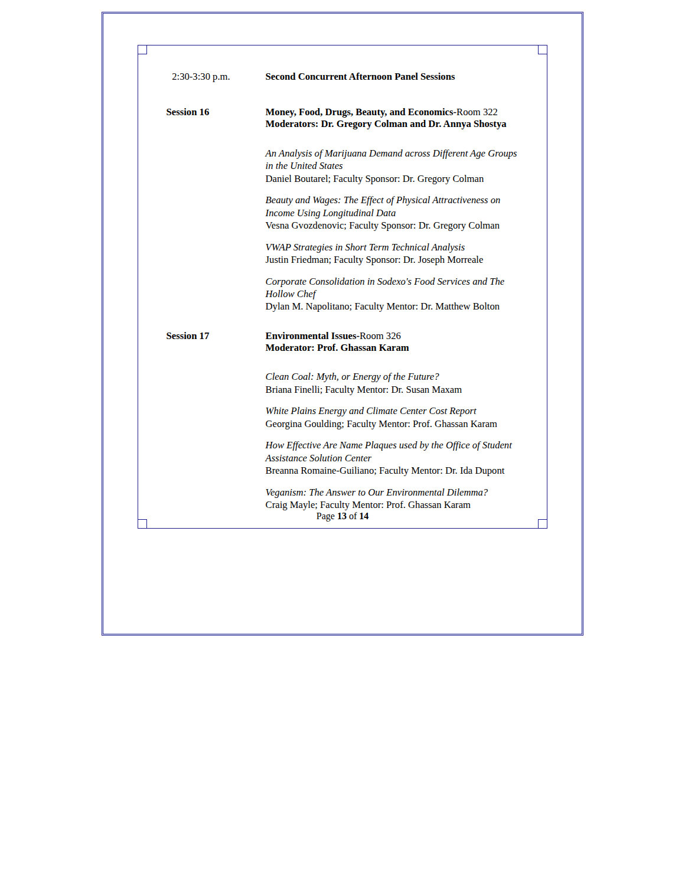| 2:30-3:30 p.m. | Second Concurrent Afternoon Panel Sessions |
| Session 16 | Money, Food, Drugs, Beauty, and Economics- Room 322 Moderators: Dr. Gregory Colman and Dr. Annya Shostya An Analysis of Marijuana Demand across Different Age Groups in the United States Daniel Boutarel; Faculty Sponsor: Dr. Gregory Colman Beauty and Wages: The Effect of Physical Attractiveness on Income Using Longitudinal Data Vesna Gvozdenovic; Faculty Sponsor: Dr. Gregory Colman VWAP Strategies in Short Term Technical Analysis Justin Friedman; Faculty Sponsor: Dr. Joseph Morreale Corporate Consolidation in Sodexo's Food Services and The Hollow Chef Dylan M. Napolitano; Faculty Mentor: Dr. Matthew Bolton |
| Session 17 | Environmental Issues- Room 326 Moderator: Prof. Ghassan Karam Clean Coal: Myth, or Energy of the Future? Briana Finelli; Faculty Mentor: Dr. Susan Maxam White Plains Energy and Climate Center Cost Report Georgina Goulding; Faculty Mentor: Prof. Ghassan Karam How Effective Are Name Plaques used by the Office of Student Assistance Solution Center Breanna Romaine-Guiliano; Faculty Mentor: Dr. Ida Dupont Veganism: The Answer to Our Environmental Dilemma? Craig Mayle; Faculty Mentor: Prof. Ghassan Karam |
Page 13 of 14